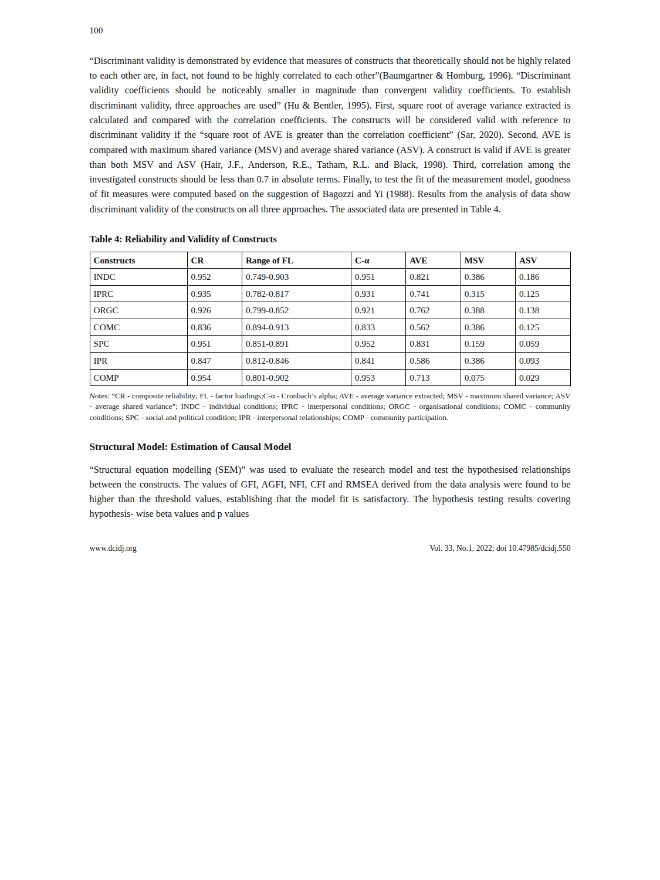100
“Discriminant validity is demonstrated by evidence that measures of constructs that theoretically should not be highly related to each other are, in fact, not found to be highly correlated to each other”(Baumgartner & Homburg, 1996). “Discriminant validity coefficients should be noticeably smaller in magnitude than convergent validity coefficients. To establish discriminant validity, three approaches are used” (Hu & Bentler, 1995). First, square root of average variance extracted is calculated and compared with the correlation coefficients. The constructs will be considered valid with reference to discriminant validity if the “square root of AVE is greater than the correlation coefficient” (Sar, 2020). Second, AVE is compared with maximum shared variance (MSV) and average shared variance (ASV). A construct is valid if AVE is greater than both MSV and ASV (Hair, J.F., Anderson, R.E., Tatham, R.L. and Black, 1998). Third, correlation among the investigated constructs should be less than 0.7 in absolute terms. Finally, to test the fit of the measurement model, goodness of fit measures were computed based on the suggestion of Bagozzi and Yi (1988). Results from the analysis of data show discriminant validity of the constructs on all three approaches. The associated data are presented in Table 4.
Table 4: Reliability and Validity of Constructs
| Constructs | CR | Range of FL | C-α | AVE | MSV | ASV |
| --- | --- | --- | --- | --- | --- | --- |
| INDC | 0.952 | 0.749-0.903 | 0.951 | 0.821 | 0.386 | 0.186 |
| IPRC | 0.935 | 0.782-0.817 | 0.931 | 0.741 | 0.315 | 0.125 |
| ORGC | 0.926 | 0.799-0.852 | 0.921 | 0.762 | 0.388 | 0.138 |
| COMC | 0.836 | 0.894-0.913 | 0.833 | 0.562 | 0.386 | 0.125 |
| SPC | 0.951 | 0.851-0.891 | 0.952 | 0.831 | 0.159 | 0.059 |
| IPR | 0.847 | 0.812-0.846 | 0.841 | 0.586 | 0.386 | 0.093 |
| COMP | 0.954 | 0.801-0.902 | 0.953 | 0.713 | 0.075 | 0.029 |
Notes: “CR - composite reliability; FL - factor loadings;C-α - Cronbach’s alpha; AVE - average variance extracted; MSV - maximum shared variance; ASV - average shared variance”; INDC - individual conditions; IPRC - interpersonal conditions; ORGC - organisational conditions; COMC - community conditions; SPC - social and political condition; IPR - interpersonal relationships; COMP - community participation.
Structural Model: Estimation of Causal Model
“Structural equation modelling (SEM)” was used to evaluate the research model and test the hypothesised relationships between the constructs. The values of GFI, AGFI, NFI, CFI and RMSEA derived from the data analysis were found to be higher than the threshold values, establishing that the model fit is satisfactory. The hypothesis testing results covering hypothesis- wise beta values and p values
www.dcidj.org Vol. 33, No.1, 2022; doi 10.47985/dcidj.550